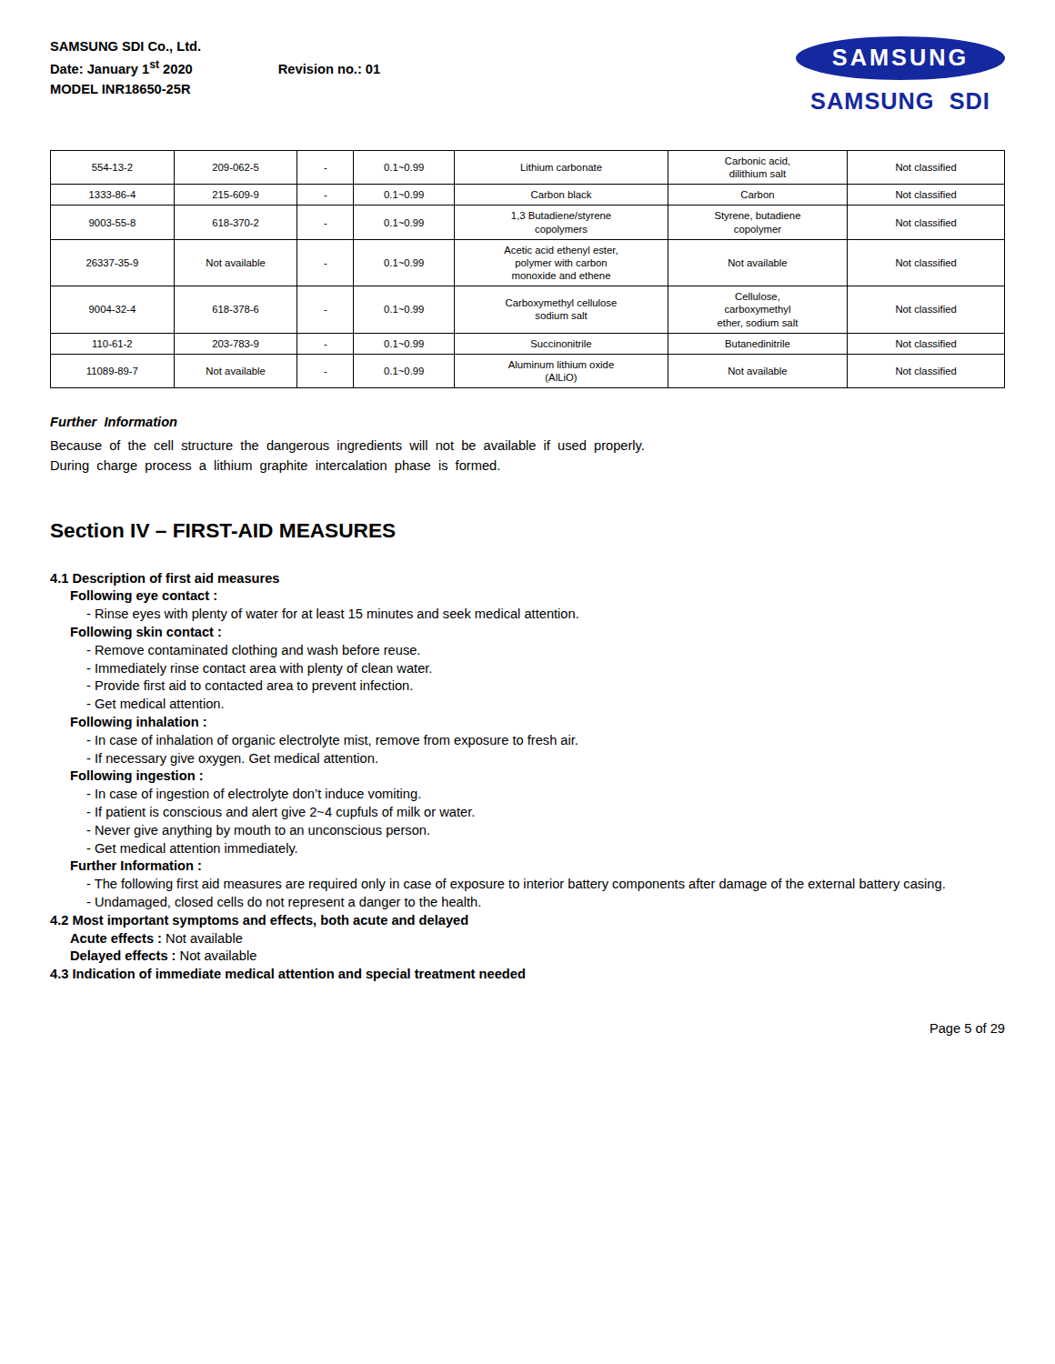SAMSUNG SDI Co., Ltd.
Date: January 1st 2020 Revision no.: 01
MODEL INR18650-25R
SAMSUNG
SAMSUNG SDI
| 554-13-2 | 209-062-5 | - | 0.1~0.99 | Lithium carbonate | Carbonic acid, dilithium salt | Not classified |
| 1333-86-4 | 215-609-9 | - | 0.1~0.99 | Carbon black | Carbon | Not classified |
| 9003-55-8 | 618-370-2 | - | 0.1~0.99 | 1,3 Butadiene/styrene copolymers | Styrene, butadiene copolymer | Not classified |
| 26337-35-9 | Not available | - | 0.1~0.99 | Acetic acid ethenyl ester, polymer with carbon monoxide and ethene | Not available | Not classified |
| 9004-32-4 | 618-378-6 | - | 0.1~0.99 | Carboxymethyl cellulose sodium salt | Cellulose, carboxymethyl ether, sodium salt | Not classified |
| 110-61-2 | 203-783-9 | - | 0.1~0.99 | Succinonitrile | Butanedinitrile | Not classified |
| 11089-89-7 | Not available | - | 0.1~0.99 | Aluminum lithium oxide (AlLiO) | Not available | Not classified |
Further Information
Because of the cell structure the dangerous ingredients will not be available if used properly.
During charge process a lithium graphite intercalation phase is formed.
Section IV – FIRST-AID MEASURES
4.1 Description of first aid measures
Following eye contact :
- Rinse eyes with plenty of water for at least 15 minutes and seek medical attention.
Following skin contact :
- Remove contaminated clothing and wash before reuse.
- Immediately rinse contact area with plenty of clean water.
- Provide first aid to contacted area to prevent infection.
- Get medical attention.
Following inhalation :
- In case of inhalation of organic electrolyte mist, remove from exposure to fresh air.
- If necessary give oxygen. Get medical attention.
Following ingestion :
- In case of ingestion of electrolyte don’t induce vomiting.
- If patient is conscious and alert give 2~4 cupfuls of milk or water.
- Never give anything by mouth to an unconscious person.
- Get medical attention immediately.
Further Information :
- The following first aid measures are required only in case of exposure to interior battery components after damage of the external battery casing.
- Undamaged, closed cells do not represent a danger to the health.
4.2 Most important symptoms and effects, both acute and delayed
Acute effects : Not available
Delayed effects : Not available
4.3 Indication of immediate medical attention and special treatment needed
Page 5 of 29